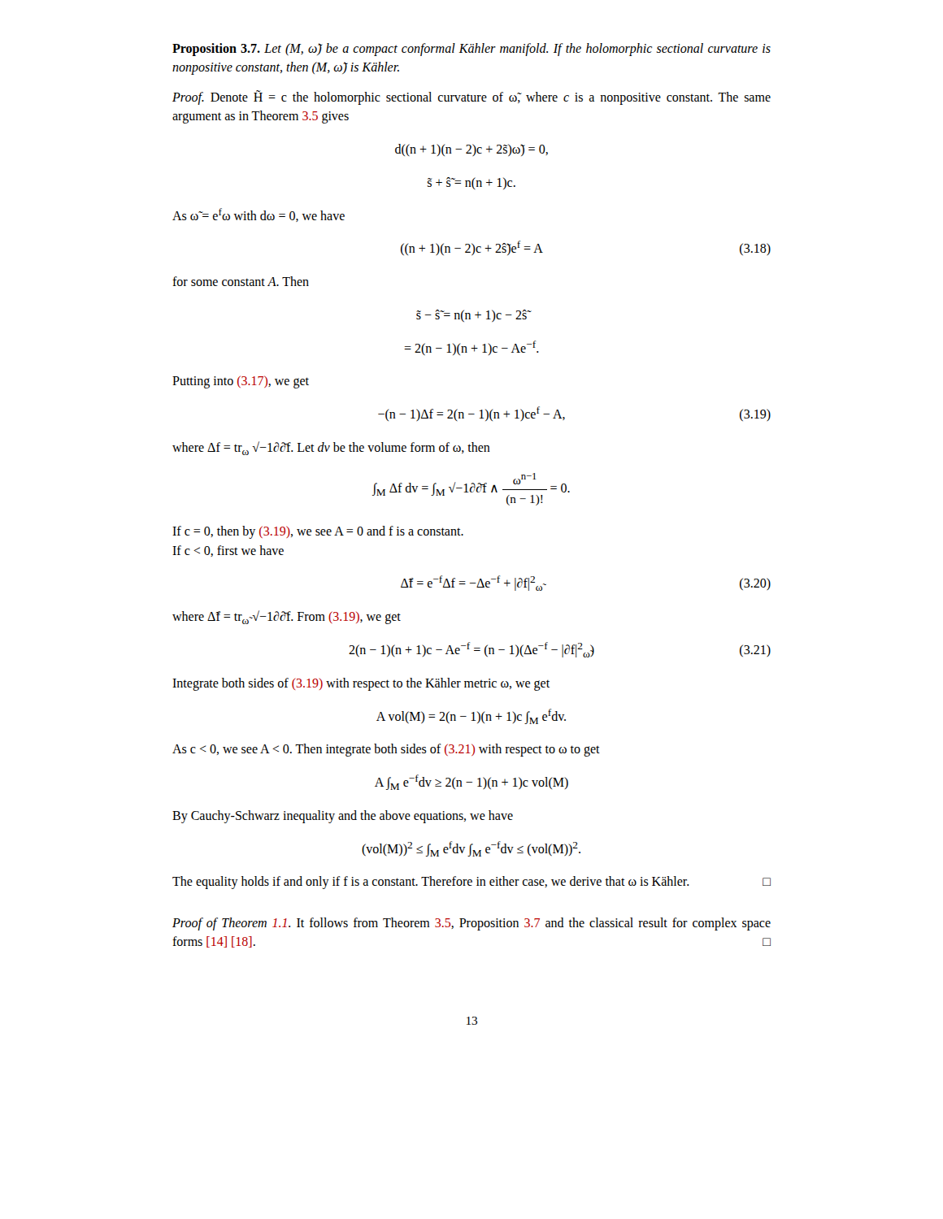Proposition 3.7. Let (M, ω̃) be a compact conformal Kähler manifold. If the holomorphic sectional curvature is nonpositive constant, then (M, ω̃) is Kähler.
Proof. Denote H̃ = c the holomorphic sectional curvature of ω̃, where c is a nonpositive constant. The same argument as in Theorem 3.5 gives
d((n + 1)(n − 2)c + 2s̃)ω̃) = 0,
s̃ + ŝ̃ = n(n + 1)c.
As ω̃ = efω with dω = 0, we have
((n + 1)(n − 2)c + 2ŝ̃)ef = A (3.18)
for some constant A. Then
s̃ − ŝ̃ = n(n + 1)c − 2ŝ̃
= 2(n − 1)(n + 1)c − Ae−f.
Putting into (3.17), we get
−(n − 1)Δf = 2(n − 1)(n + 1)cef − A, (3.19)
where Δf = trω √−1∂∂̄f. Let dv be the volume form of ω, then
∫M Δf dv = ∫M √−1∂∂̄f ∧ ωn−1(n − 1)! = 0.
If c = 0, then by (3.19), we see A = 0 and f is a constant.
If c < 0, first we have
Δ̃f = e−fΔf = −Δe−f + |∂f|2ω̃ (3.20)
where Δ̃f = trω̃ √−1∂∂̄f. From (3.19), we get
2(n − 1)(n + 1)c − Ae−f = (n − 1)(Δe−f − |∂f|2ω̃) (3.21)
Integrate both sides of (3.19) with respect to the Kähler metric ω, we get
A vol(M) = 2(n − 1)(n + 1)c ∫M efdv.
As c < 0, we see A < 0. Then integrate both sides of (3.21) with respect to ω to get
A ∫M e−fdv ≥ 2(n − 1)(n + 1)c vol(M)
By Cauchy-Schwarz inequality and the above equations, we have
(vol(M))2 ≤ ∫M efdv ∫M e−fdv ≤ (vol(M))2.
The equality holds if and only if f is a constant. Therefore in either case, we derive that ω is Kähler. □
Proof of Theorem 1.1. It follows from Theorem 3.5, Proposition 3.7 and the classical result for complex space forms [14] [18]. □
13